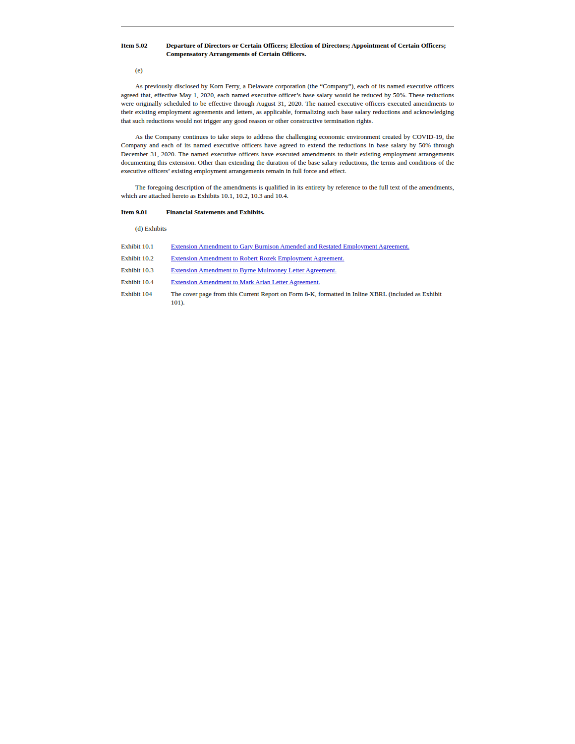Item 5.02
Departure of Directors or Certain Officers; Election of Directors; Appointment of Certain Officers; Compensatory Arrangements of Certain Officers.
(e)
As previously disclosed by Korn Ferry, a Delaware corporation (the “Company”), each of its named executive officers agreed that, effective May 1, 2020, each named executive officer’s base salary would be reduced by 50%. These reductions were originally scheduled to be effective through August 31, 2020. The named executive officers executed amendments to their existing employment agreements and letters, as applicable, formalizing such base salary reductions and acknowledging that such reductions would not trigger any good reason or other constructive termination rights.
As the Company continues to take steps to address the challenging economic environment created by COVID-19, the Company and each of its named executive officers have agreed to extend the reductions in base salary by 50% through December 31, 2020. The named executive officers have executed amendments to their existing employment arrangements documenting this extension. Other than extending the duration of the base salary reductions, the terms and conditions of the executive officers’ existing employment arrangements remain in full force and effect.
The foregoing description of the amendments is qualified in its entirety by reference to the full text of the amendments, which are attached hereto as Exhibits 10.1, 10.2, 10.3 and 10.4.
Item 9.01
Financial Statements and Exhibits.
(d) Exhibits
| Exhibit 10.1 | Extension Amendment to Gary Burnison Amended and Restated Employment Agreement. |
| Exhibit 10.2 | Extension Amendment to Robert Rozek Employment Agreement. |
| Exhibit 10.3 | Extension Amendment to Byrne Mulrooney Letter Agreement. |
| Exhibit 10.4 | Extension Amendment to Mark Arian Letter Agreement. |
| Exhibit 104 | The cover page from this Current Report on Form 8-K, formatted in Inline XBRL (included as Exhibit 101). |